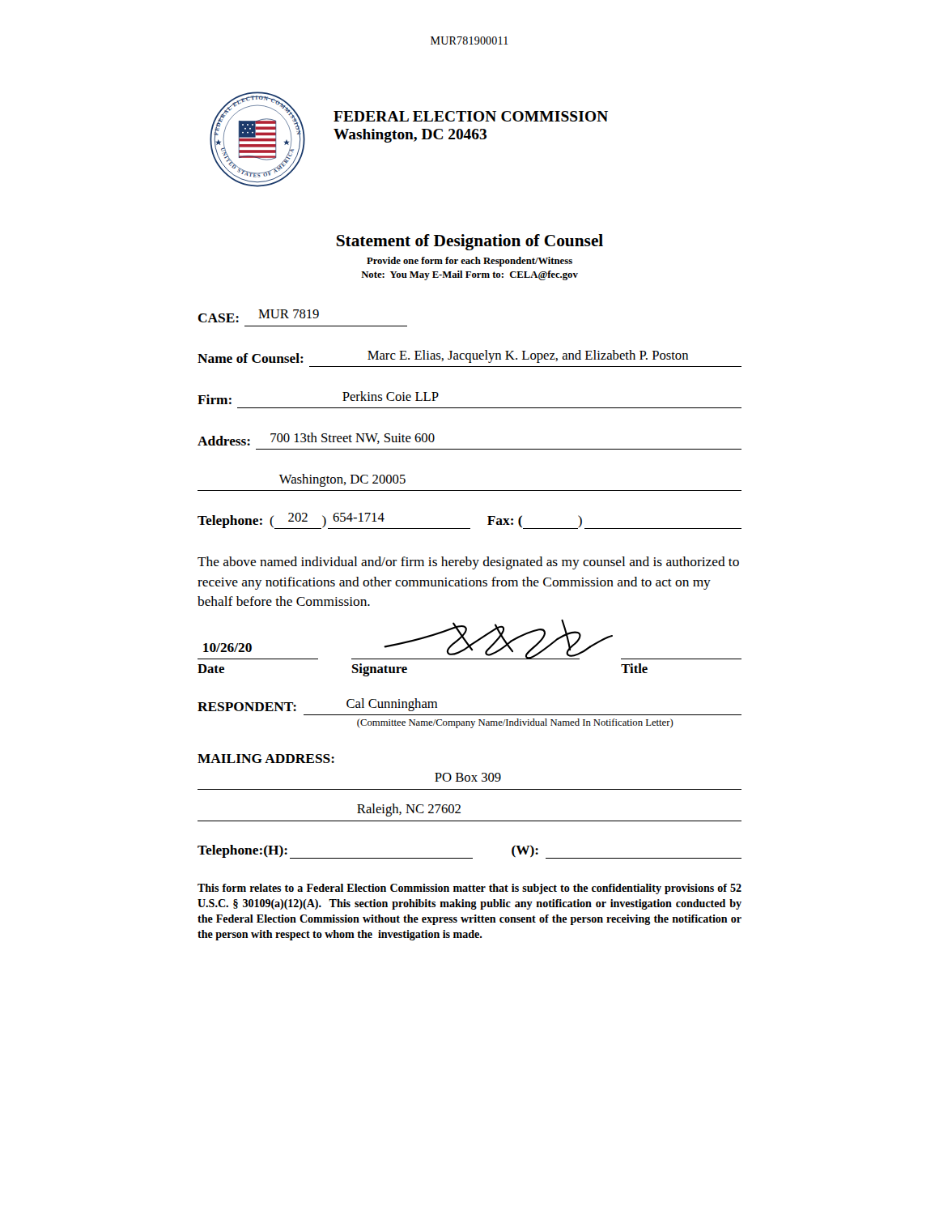MUR781900011
FEDERAL ELECTION COMMISSION UNITED STATES OF AMERICA
FEDERAL ELECTION COMMISSION
Washington, DC 20463
Statement of Designation of Counsel
Provide one form for each Respondent/Witness
Note: You May E-Mail Form to: CELA@fec.gov
CASE: MUR 7819
Name of Counsel: Marc E. Elias, Jacquelyn K. Lopez, and Elizabeth P. Poston
Firm: Perkins Coie LLP
Address: 700 13th Street NW, Suite 600
Washington, DC 20005
Telephone: (202) 654-1714 Fax: ( )
The above named individual and/or firm is hereby designated as my counsel and is authorized to receive any notifications and other communications from the Commission and to act on my behalf before the Commission.
10/26/20
Date
Signature
Title
RESPONDENT: Cal Cunningham
(Committee Name/Company Name/Individual Named In Notification Letter)
MAILING ADDRESS:
PO Box 309
Raleigh, NC 27602
Telephone:(H): (W):
This form relates to a Federal Election Commission matter that is subject to the confidentiality provisions of 52 U.S.C. § 30109(a)(12)(A). This section prohibits making public any notification or investigation conducted by the Federal Election Commission without the express written consent of the person receiving the notification or the person with respect to whom the investigation is made.